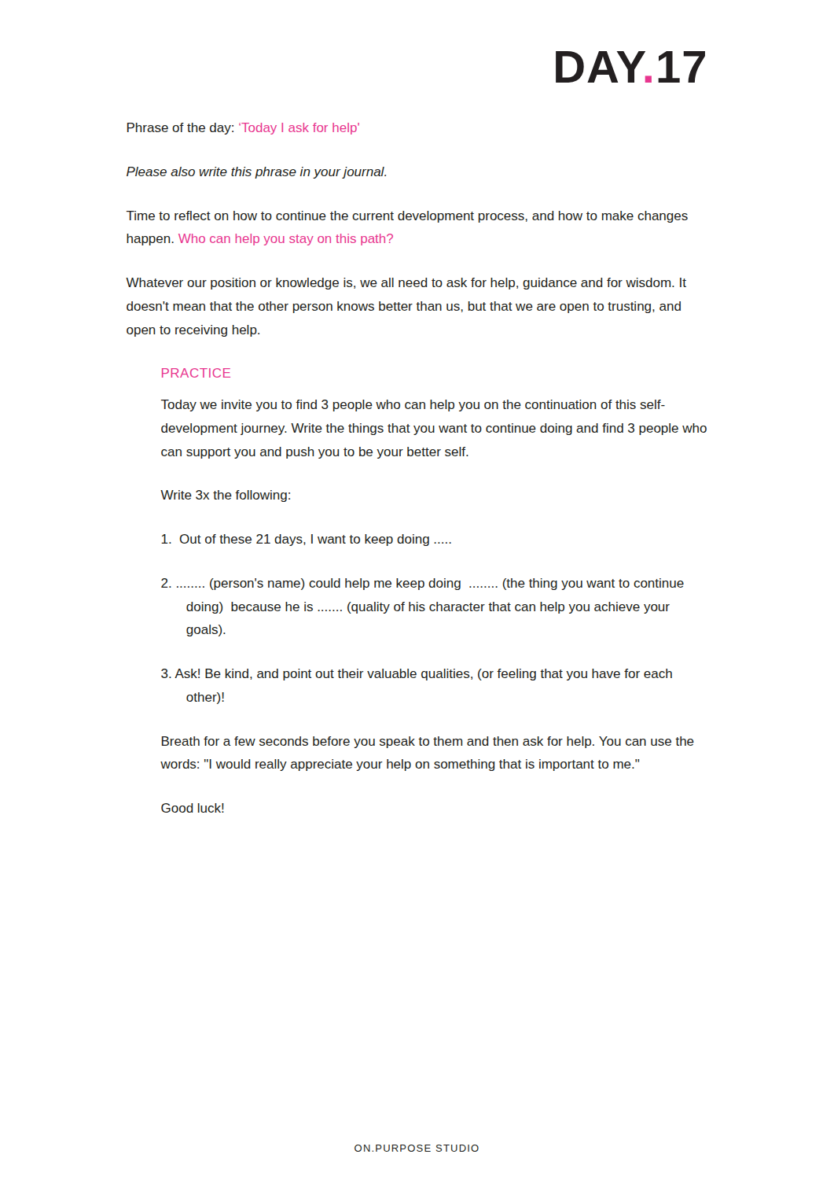DAY. 17
Phrase of the day: ‘Today I ask for help'
Please also write this phrase in your journal.
Time to reflect on how to continue the current development process, and how to make changes happen. Who can help you stay on this path?
Whatever our position or knowledge is, we all need to ask for help, guidance and for wisdom. It doesn't mean that the other person knows better than us, but that we are open to trusting, and open to receiving help.
Practice
Today we invite you to find 3 people who can help you on the continuation of this self-development journey. Write the things that you want to continue doing and find 3 people who can support you and push you to be your better self.
Write 3x the following:
1. Out of these 21 days, I want to keep doing .....
2. ........ (person's name) could help me keep doing ........ (the thing you want to continue doing) because he is ....... (quality of his character that can help you achieve your goals).
3. Ask! Be kind, and point out their valuable qualities, (or feeling that you have for each other)!
Breath for a few seconds before you speak to them and then ask for help. You can use the words: "I would really appreciate your help on something that is important to me."
Good luck!
ON.PURPOSE STUDIO